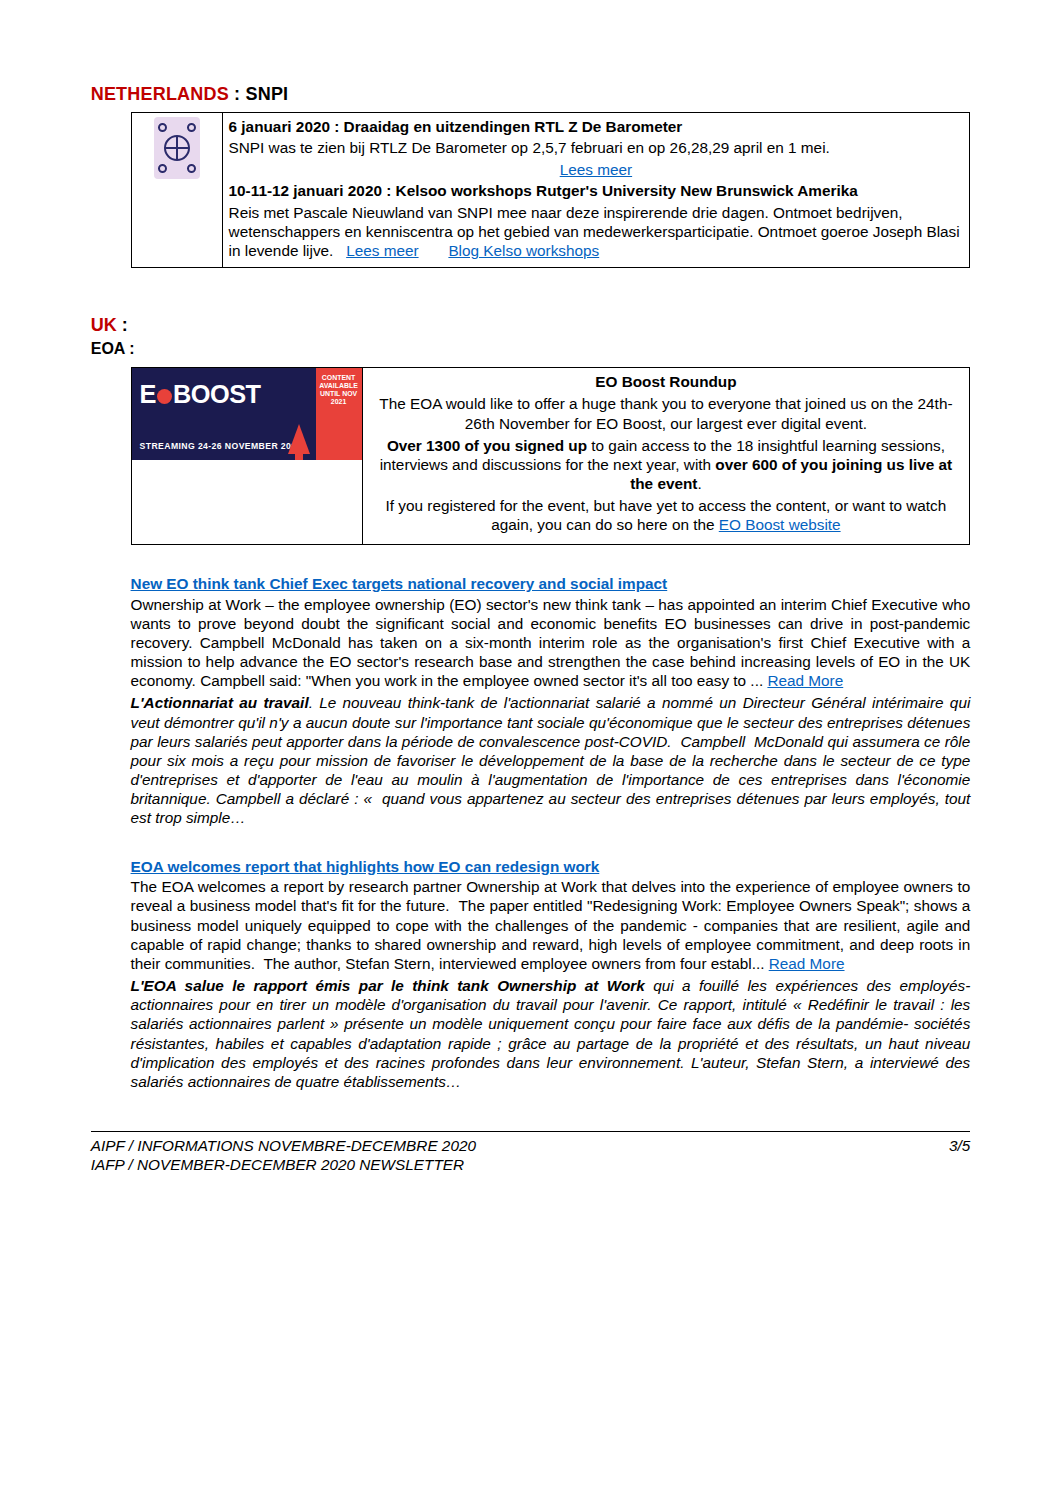NETHERLANDS : SNPI
| | 6 januari 2020 : Draaidag en uitzendingen RTL Z De Barometer SNPI was te zien bij RTLZ De Barometer op 2,5,7 februari en op 26,28,29 april en 1 mei. Lees meer 10-11-12 januari 2020 : Kelsoo workshops Rutger's University New Brunswick Amerika Reis met Pascale Nieuwland van SNPI mee naar deze inspirerende drie dagen. Ontmoet bedrijven, wetenschappers en kenniscentra op het gebied van medewerkersparticipatie. Ontmoet goeroe Joseph Blasi in levende lijve. Lees meer Blog Kelso workshops |
UK :
EOA :
| E BOOST STREAMING 24-26 NOVEMBER 2020 CONTENT AVAILABLE UNTIL NOV 2021 | EO Boost Roundup The EOA would like to offer a huge thank you to everyone that joined us on the 24th-26th November for EO Boost, our largest ever digital event. Over 1300 of you signed up to gain access to the 18 insightful learning sessions, interviews and discussions for the next year, with over 600 of you joining us live at the event . If you registered for the event, but have yet to access the content, or want to watch again, you can do so here on the EO Boost website |
New EO think tank Chief Exec targets national recovery and social impact
Ownership at Work – the employee ownership (EO) sector's new think tank – has appointed an interim Chief Executive who wants to prove beyond doubt the significant social and economic benefits EO businesses can drive in post-pandemic recovery. Campbell McDonald has taken on a six-month interim role as the organisation's first Chief Executive with a mission to help advance the EO sector's research base and strengthen the case behind increasing levels of EO in the UK economy. Campbell said: "When you work in the employee owned sector it's all too easy to ... Read More
L'Actionnariat au travail. Le nouveau think-tank de l'actionnariat salarié a nommé un Directeur Général intérimaire qui veut démontrer qu'il n'y a aucun doute sur l'importance tant sociale qu'économique que le secteur des entreprises détenues par leurs salariés peut apporter dans la période de convalescence post-COVID. Campbell McDonald qui assumera ce rôle pour six mois a reçu pour mission de favoriser le développement de la base de la recherche dans le secteur de ce type d'entreprises et d'apporter de l'eau au moulin à l'augmentation de l'importance de ces entreprises dans l'économie britannique. Campbell a déclaré : « quand vous appartenez au secteur des entreprises détenues par leurs employés, tout est trop simple…
EOA welcomes report that highlights how EO can redesign work
The EOA welcomes a report by research partner Ownership at Work that delves into the experience of employee owners to reveal a business model that's fit for the future. The paper entitled "Redesigning Work: Employee Owners Speak"; shows a business model uniquely equipped to cope with the challenges of the pandemic - companies that are resilient, agile and capable of rapid change; thanks to shared ownership and reward, high levels of employee commitment, and deep roots in their communities. The author, Stefan Stern, interviewed employee owners from four establ... Read More
L'EOA salue le rapport émis par le think tank Ownership at Work qui a fouillé les expériences des employés-actionnaires pour en tirer un modèle d'organisation du travail pour l'avenir. Ce rapport, intitulé « Redéfinir le travail : les salariés actionnaires parlent » présente un modèle uniquement conçu pour faire face aux défis de la pandémie- sociétés résistantes, habiles et capables d'adaptation rapide ; grâce au partage de la propriété et des résultats, un haut niveau d'implication des employés et des racines profondes dans leur environnement. L'auteur, Stefan Stern, a interviewé des salariés actionnaires de quatre établissements…
| AIPF / INFORMATIONS NOVEMBRE-DECEMBRE 2020 | 3/5 |
| IAFP / NOVEMBER-DECEMBER 2020 NEWSLETTER | |